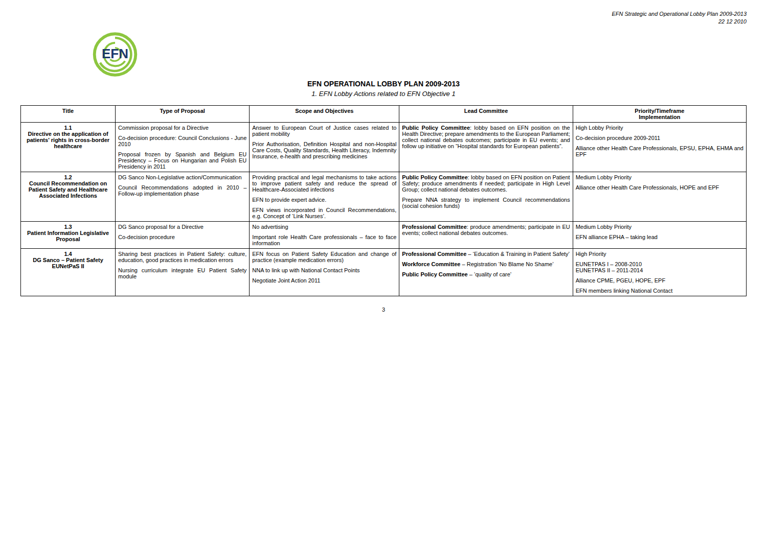EFN Strategic and Operational Lobby Plan 2009-2013
22 12 2010
EFN
EFN OPERATIONAL LOBBY PLAN 2009-2013
1. EFN Lobby Actions related to EFN Objective 1
| Title | Type of Proposal | Scope and Objectives | Lead Committee | Priority/Timeframe Implementation |
| --- | --- | --- | --- | --- |
| 1.1 Directive on the application of patients' rights in cross-border healthcare | Commission proposal for a Directive Co-decision procedure: Council Conclusions - June 2010 Proposal frozen by Spanish and Belgium EU Presidency – Focus on Hungarian and Polish EU Presidency in 2011 | Answer to European Court of Justice cases related to patient mobility Prior Authorisation, Definition Hospital and non-Hospital Care Costs, Quality Standards, Health Literacy, Indemnity Insurance, e-health and prescribing medicines | Public Policy Committee : lobby based on EFN position on the Health Directive; prepare amendments to the European Parliament; collect national debates outcomes; participate in EU events; and follow up initiative on “Hospital standards for European patients”. | High Lobby Priority Co-decision procedure 2009-2011 Alliance other Health Care Professionals, EPSU, EPHA, EHMA and EPF |
| 1.2 Council Recommendation on Patient Safety and Healthcare Associated Infections | DG Sanco Non-Legislative action/Communication Council Recommendations adopted in 2010 – Follow-up implementation phase | Providing practical and legal mechanisms to take actions to improve patient safety and reduce the spread of Healthcare-Associated infections EFN to provide expert advice. EFN views incorporated in Council Recommendations, e.g. Concept of ‘Link Nurses’. | Public Policy Committee : lobby based on EFN position on Patient Safety; produce amendments if needed; participate in High Level Group; collect national debates outcomes. Prepare NNA strategy to implement Council recommendations (social cohesion funds) | Medium Lobby Priority Alliance other Health Care Professionals, HOPE and EPF |
| 1.3 Patient Information Legislative Proposal | DG Sanco proposal for a Directive Co-decision procedure | No advertising Important role Health Care professionals – face to face information | Professional Committee : produce amendments; participate in EU events; collect national debates outcomes. | Medium Lobby Priority EFN alliance EPHA – taking lead |
| 1.4 DG Sanco – Patient Safety EUNetPaS II | Sharing best practices in Patient Safety: culture, education, good practices in medication errors Nursing curriculum integrate EU Patient Safety module | EFN focus on Patient Safety Education and change of practice (example medication errors) NNA to link up with National Contact Points Negotiate Joint Action 2011 | Professional Committee – ‘Education & Training in Patient Safety’ Workforce Committee – Registration ‘No Blame No Shame’ Public Policy Committee – ‘quality of care’ | High Priority EUNETPAS I – 2008-2010 EUNETPAS II – 2011-2014 Alliance CPME, PGEU, HOPE, EPF EFN members linking National Contact |
3